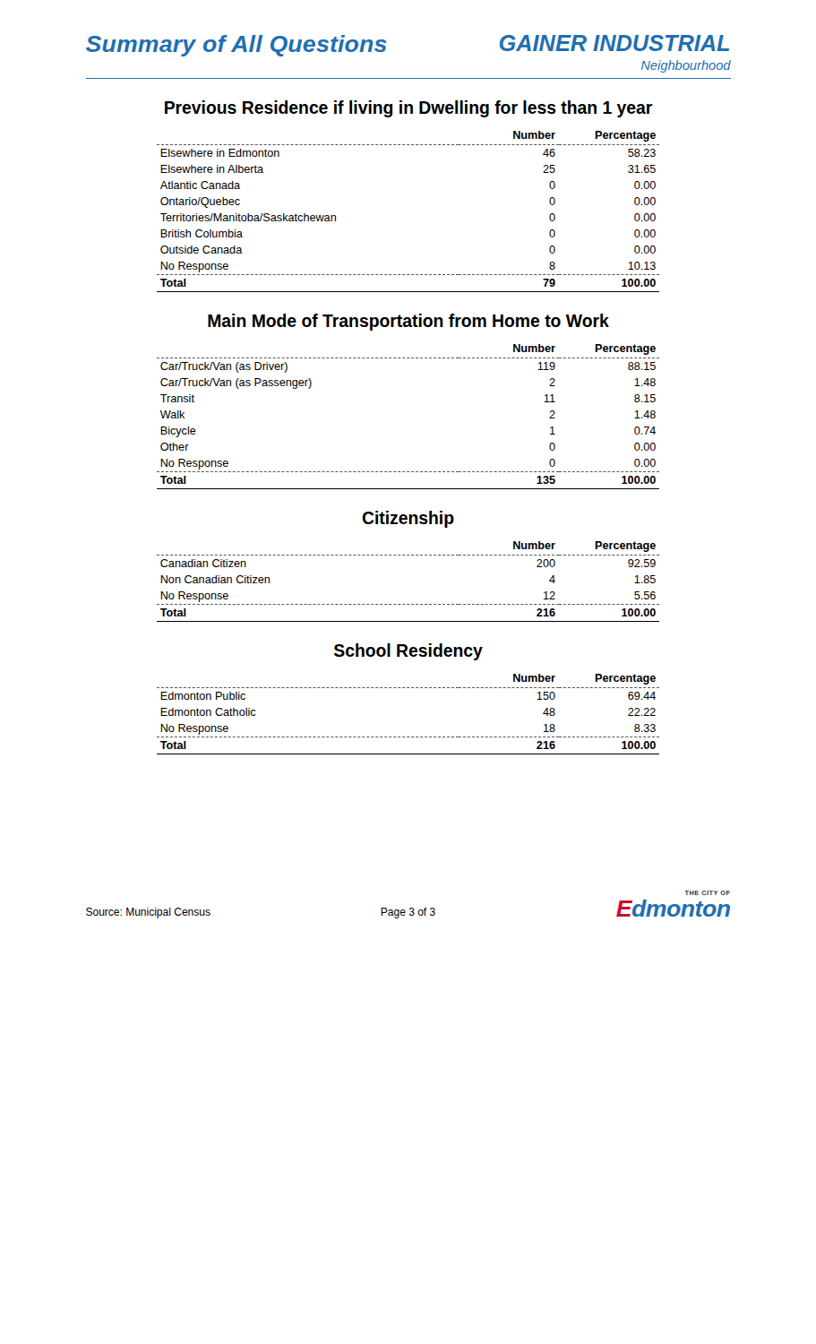Summary of All Questions
GAINER INDUSTRIAL
Neighbourhood
Previous Residence if living in Dwelling for less than 1 year
| | Number | Percentage |
| --- | --- | --- |
| Elsewhere in Edmonton | 46 | 58.23 |
| Elsewhere in Alberta | 25 | 31.65 |
| Atlantic Canada | 0 | 0.00 |
| Ontario/Quebec | 0 | 0.00 |
| Territories/Manitoba/Saskatchewan | 0 | 0.00 |
| British Columbia | 0 | 0.00 |
| Outside Canada | 0 | 0.00 |
| No Response | 8 | 10.13 |
| Total | 79 | 100.00 |
Main Mode of Transportation from Home to Work
| | Number | Percentage |
| --- | --- | --- |
| Car/Truck/Van (as Driver) | 119 | 88.15 |
| Car/Truck/Van (as Passenger) | 2 | 1.48 |
| Transit | 11 | 8.15 |
| Walk | 2 | 1.48 |
| Bicycle | 1 | 0.74 |
| Other | 0 | 0.00 |
| No Response | 0 | 0.00 |
| Total | 135 | 100.00 |
Citizenship
| | Number | Percentage |
| --- | --- | --- |
| Canadian Citizen | 200 | 92.59 |
| Non Canadian Citizen | 4 | 1.85 |
| No Response | 12 | 5.56 |
| Total | 216 | 100.00 |
School Residency
| | Number | Percentage |
| --- | --- | --- |
| Edmonton Public | 150 | 69.44 |
| Edmonton Catholic | 48 | 22.22 |
| No Response | 18 | 8.33 |
| Total | 216 | 100.00 |
Source: Municipal Census
Page 3 of 3
THE CITY OF
Edmonton